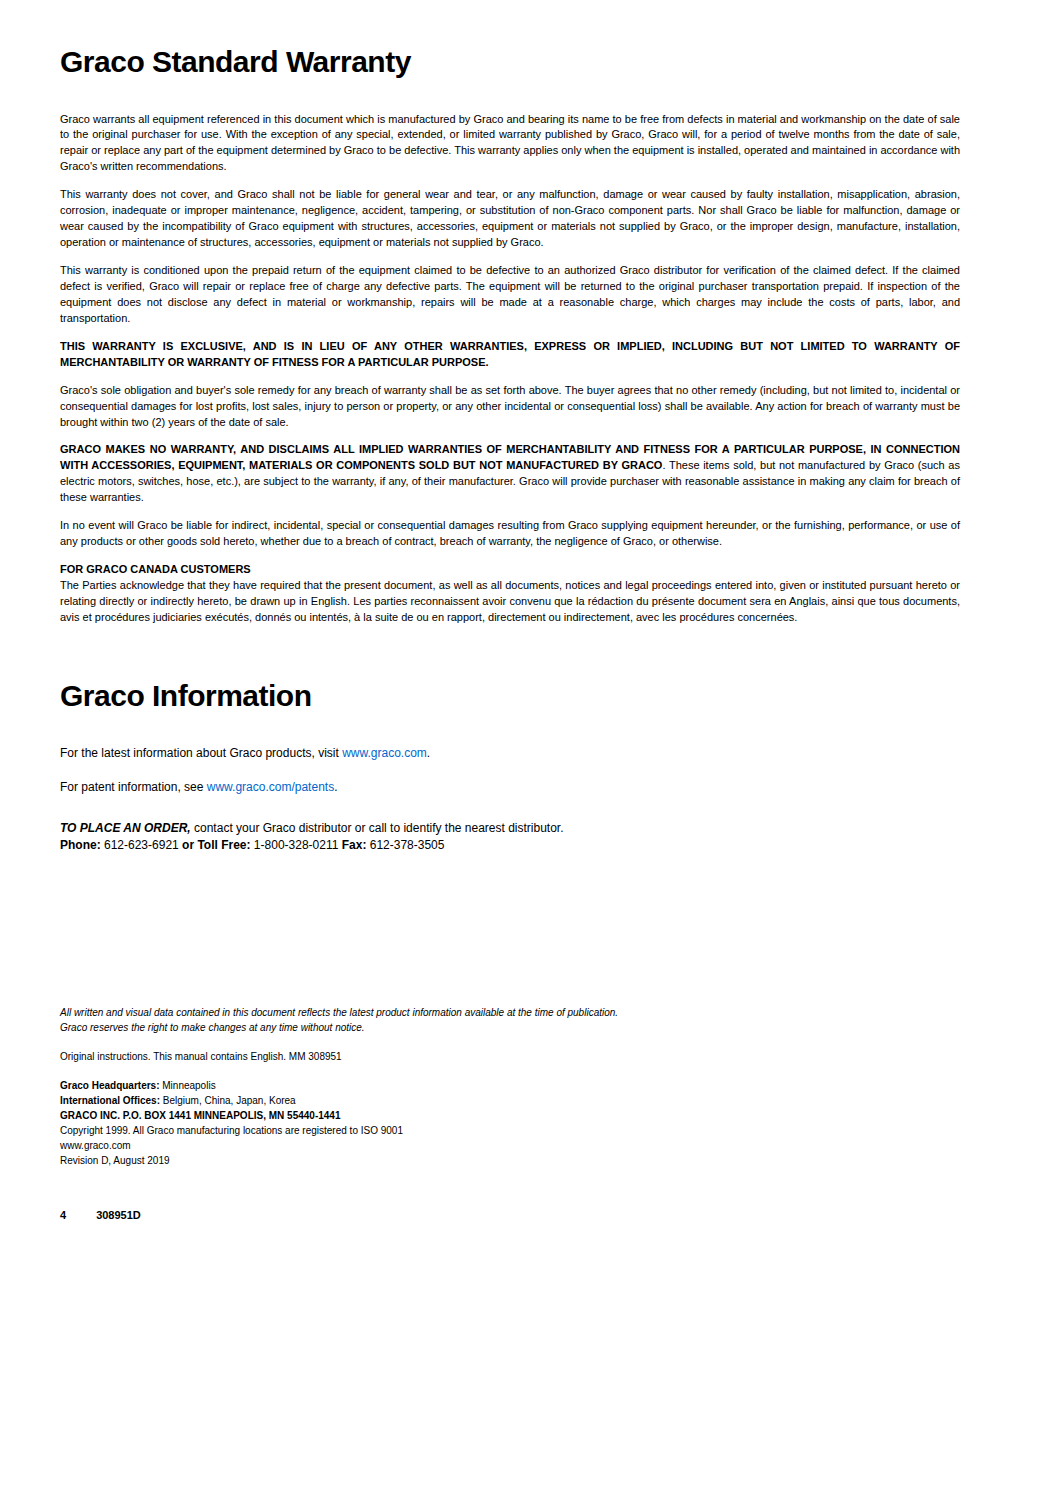Graco Standard Warranty
Graco warrants all equipment referenced in this document which is manufactured by Graco and bearing its name to be free from defects in material and workmanship on the date of sale to the original purchaser for use. With the exception of any special, extended, or limited warranty published by Graco, Graco will, for a period of twelve months from the date of sale, repair or replace any part of the equipment determined by Graco to be defective. This warranty applies only when the equipment is installed, operated and maintained in accordance with Graco's written recommendations.
This warranty does not cover, and Graco shall not be liable for general wear and tear, or any malfunction, damage or wear caused by faulty installation, misapplication, abrasion, corrosion, inadequate or improper maintenance, negligence, accident, tampering, or substitution of non-Graco component parts. Nor shall Graco be liable for malfunction, damage or wear caused by the incompatibility of Graco equipment with structures, accessories, equipment or materials not supplied by Graco, or the improper design, manufacture, installation, operation or maintenance of structures, accessories, equipment or materials not supplied by Graco.
This warranty is conditioned upon the prepaid return of the equipment claimed to be defective to an authorized Graco distributor for verification of the claimed defect. If the claimed defect is verified, Graco will repair or replace free of charge any defective parts. The equipment will be returned to the original purchaser transportation prepaid. If inspection of the equipment does not disclose any defect in material or workmanship, repairs will be made at a reasonable charge, which charges may include the costs of parts, labor, and transportation.
THIS WARRANTY IS EXCLUSIVE, AND IS IN LIEU OF ANY OTHER WARRANTIES, EXPRESS OR IMPLIED, INCLUDING BUT NOT LIMITED TO WARRANTY OF MERCHANTABILITY OR WARRANTY OF FITNESS FOR A PARTICULAR PURPOSE.
Graco's sole obligation and buyer's sole remedy for any breach of warranty shall be as set forth above. The buyer agrees that no other remedy (including, but not limited to, incidental or consequential damages for lost profits, lost sales, injury to person or property, or any other incidental or consequential loss) shall be available. Any action for breach of warranty must be brought within two (2) years of the date of sale.
GRACO MAKES NO WARRANTY, AND DISCLAIMS ALL IMPLIED WARRANTIES OF MERCHANTABILITY AND FITNESS FOR A PARTICULAR PURPOSE, IN CONNECTION WITH ACCESSORIES, EQUIPMENT, MATERIALS OR COMPONENTS SOLD BUT NOT MANUFACTURED BY GRACO. These items sold, but not manufactured by Graco (such as electric motors, switches, hose, etc.), are subject to the warranty, if any, of their manufacturer. Graco will provide purchaser with reasonable assistance in making any claim for breach of these warranties.
In no event will Graco be liable for indirect, incidental, special or consequential damages resulting from Graco supplying equipment hereunder, or the furnishing, performance, or use of any products or other goods sold hereto, whether due to a breach of contract, breach of warranty, the negligence of Graco, or otherwise.
FOR GRACO CANADA CUSTOMERS
The Parties acknowledge that they have required that the present document, as well as all documents, notices and legal proceedings entered into, given or instituted pursuant hereto or relating directly or indirectly hereto, be drawn up in English. Les parties reconnaissent avoir convenu que la rédaction du présente document sera en Anglais, ainsi que tous documents, avis et procédures judiciaries exécutés, donnés ou intentés, à la suite de ou en rapport, directement ou indirectement, avec les procédures concernées.
Graco Information
For the latest information about Graco products, visit www.graco.com.
For patent information, see www.graco.com/patents.
TO PLACE AN ORDER, contact your Graco distributor or call to identify the nearest distributor.
Phone: 612-623-6921 or Toll Free: 1-800-328-0211 Fax: 612-378-3505
All written and visual data contained in this document reflects the latest product information available at the time of publication.
Graco reserves the right to make changes at any time without notice.
Original instructions. This manual contains English. MM 308951
Graco Headquarters: Minneapolis
International Offices: Belgium, China, Japan, Korea
GRACO INC. P.O. BOX 1441 MINNEAPOLIS, MN 55440-1441
Copyright 1999. All Graco manufacturing locations are registered to ISO 9001
www.graco.com
Revision D, August 2019
4308951D